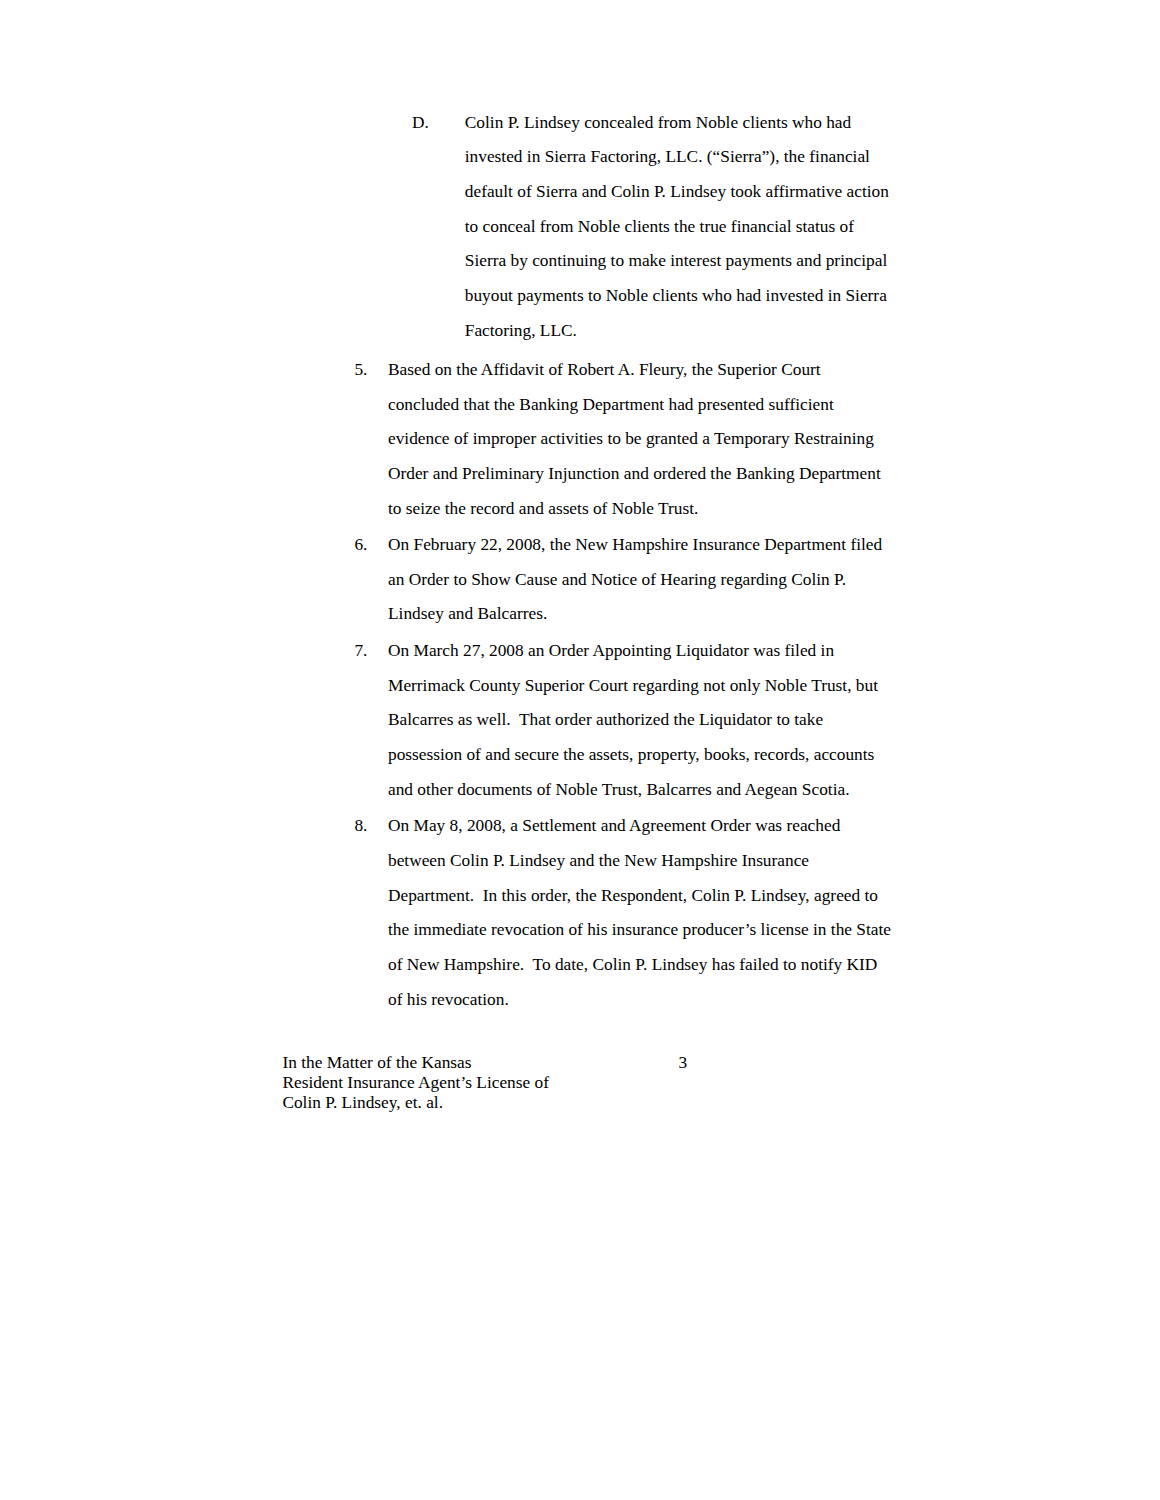D. Colin P. Lindsey concealed from Noble clients who had invested in Sierra Factoring, LLC. (“Sierra”), the financial default of Sierra and Colin P. Lindsey took affirmative action to conceal from Noble clients the true financial status of Sierra by continuing to make interest payments and principal buyout payments to Noble clients who had invested in Sierra Factoring, LLC.
5. Based on the Affidavit of Robert A. Fleury, the Superior Court concluded that the Banking Department had presented sufficient evidence of improper activities to be granted a Temporary Restraining Order and Preliminary Injunction and ordered the Banking Department to seize the record and assets of Noble Trust.
6. On February 22, 2008, the New Hampshire Insurance Department filed an Order to Show Cause and Notice of Hearing regarding Colin P. Lindsey and Balcarres.
7. On March 27, 2008 an Order Appointing Liquidator was filed in Merrimack County Superior Court regarding not only Noble Trust, but Balcarres as well. That order authorized the Liquidator to take possession of and secure the assets, property, books, records, accounts and other documents of Noble Trust, Balcarres and Aegean Scotia.
8. On May 8, 2008, a Settlement and Agreement Order was reached between Colin P. Lindsey and the New Hampshire Insurance Department. In this order, the Respondent, Colin P. Lindsey, agreed to the immediate revocation of his insurance producer’s license in the State of New Hampshire. To date, Colin P. Lindsey has failed to notify KID of his revocation.
In the Matter of the Kansas
Resident Insurance Agent’s License of
Colin P. Lindsey, et. al. 3